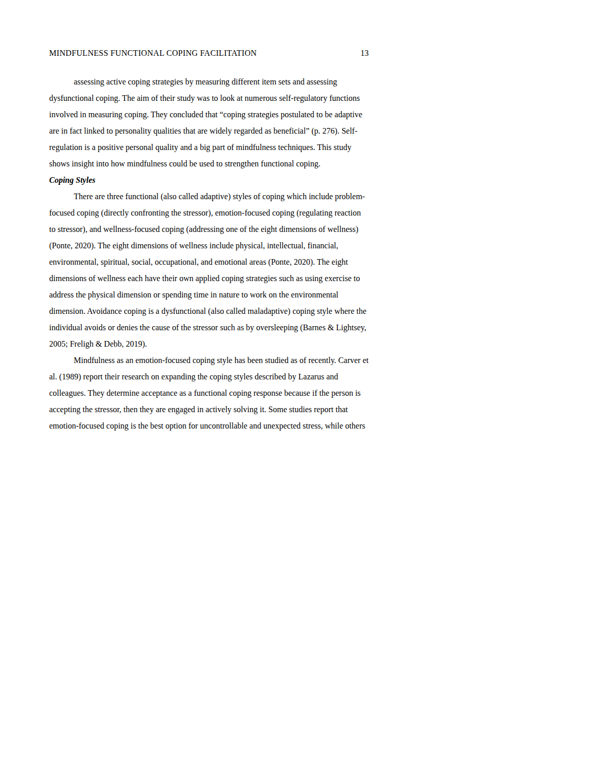Mindfulness Functional Coping Facilitation 13
assessing active coping strategies by measuring different item sets and assessing dysfunctional coping. The aim of their study was to look at numerous self-regulatory functions involved in measuring coping. They concluded that “coping strategies postulated to be adaptive are in fact linked to personality qualities that are widely regarded as beneficial” (p. 276). Self-regulation is a positive personal quality and a big part of mindfulness techniques. This study shows insight into how mindfulness could be used to strengthen functional coping.
Coping Styles
There are three functional (also called adaptive) styles of coping which include problem-focused coping (directly confronting the stressor), emotion-focused coping (regulating reaction to stressor), and wellness-focused coping (addressing one of the eight dimensions of wellness) (Ponte, 2020). The eight dimensions of wellness include physical, intellectual, financial, environmental, spiritual, social, occupational, and emotional areas (Ponte, 2020). The eight dimensions of wellness each have their own applied coping strategies such as using exercise to address the physical dimension or spending time in nature to work on the environmental dimension. Avoidance coping is a dysfunctional (also called maladaptive) coping style where the individual avoids or denies the cause of the stressor such as by oversleeping (Barnes & Lightsey, 2005; Freligh & Debb, 2019).
Mindfulness as an emotion-focused coping style has been studied as of recently. Carver et al. (1989) report their research on expanding the coping styles described by Lazarus and colleagues. They determine acceptance as a functional coping response because if the person is accepting the stressor, then they are engaged in actively solving it. Some studies report that emotion-focused coping is the best option for uncontrollable and unexpected stress, while others